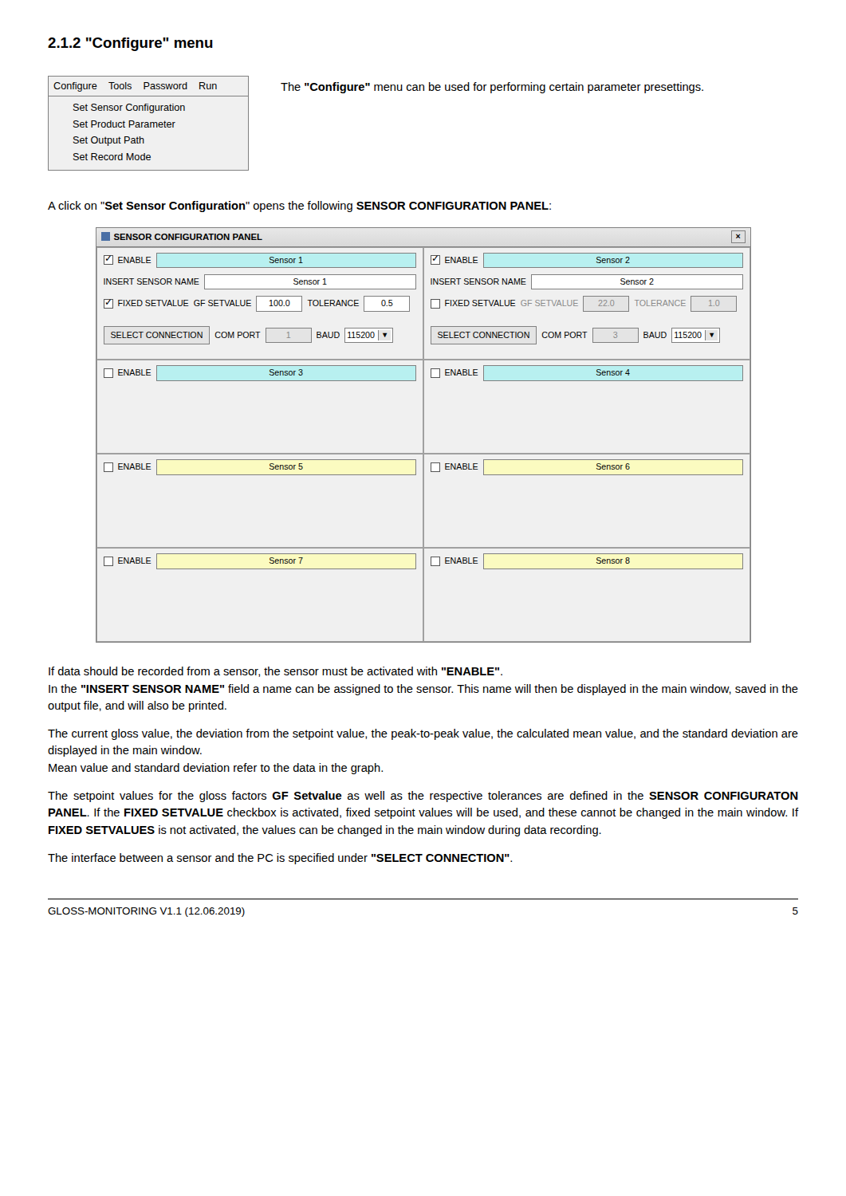2.1.2 "Configure" menu
Configure Tools Password Run
Set Sensor Configuration
Set Product Parameter
Set Output Path
Set Record Mode
The "Configure" menu can be used for performing certain parameter presettings.
A click on "Set Sensor Configuration" opens the following SENSOR CONFIGURATION PANEL:
SENSOR CONFIGURATION PANEL ×
ENABLE Sensor 1
INSERT SENSOR NAME Sensor 1
FIXED SETVALUE GF SETVALUE 100.0 TOLERANCE 0.5
SELECT CONNECTION COM PORT 1 BAUD 115200▼
ENABLE Sensor 2
INSERT SENSOR NAME Sensor 2
FIXED SETVALUE GF SETVALUE 22.0 TOLERANCE 1.0
SELECT CONNECTION COM PORT 3 BAUD 115200▼
ENABLE Sensor 3
ENABLE Sensor 4
ENABLE Sensor 5
ENABLE Sensor 6
ENABLE Sensor 7
ENABLE Sensor 8
If data should be recorded from a sensor, the sensor must be activated with "ENABLE".
In the "INSERT SENSOR NAME" field a name can be assigned to the sensor. This name will then be displayed in the main window, saved in the output file, and will also be printed.
The current gloss value, the deviation from the setpoint value, the peak-to-peak value, the calculated mean value, and the standard deviation are displayed in the main window.
Mean value and standard deviation refer to the data in the graph.
The setpoint values for the gloss factors GF Setvalue as well as the respective tolerances are defined in the SENSOR CONFIGURATON PANEL. If the FIXED SETVALUE checkbox is activated, fixed setpoint values will be used, and these cannot be changed in the main window. If FIXED SETVALUES is not activated, the values can be changed in the main window during data recording.
The interface between a sensor and the PC is specified under "SELECT CONNECTION".
GLOSS-MONITORING V1.1 (12.06.2019) 5